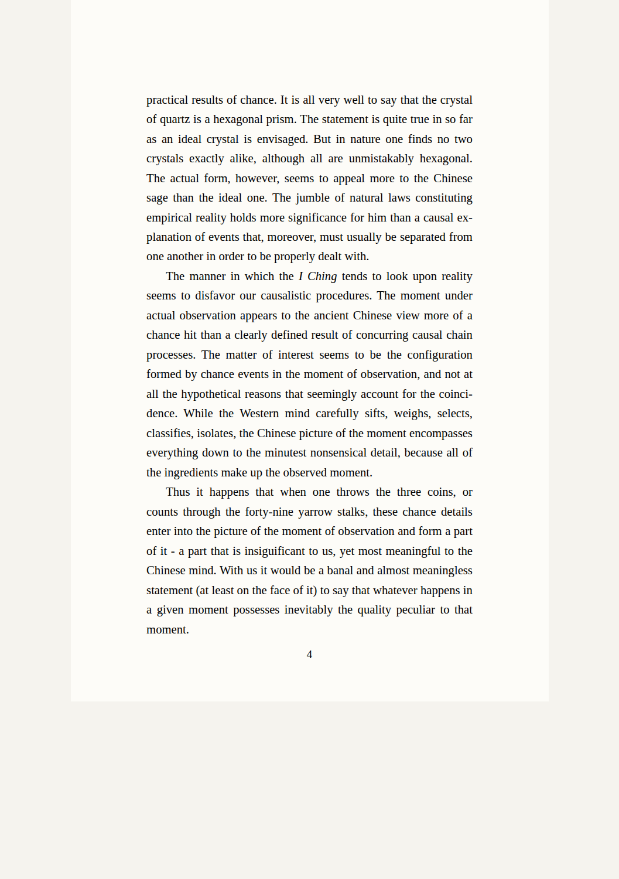practical results of chance. It is all very well to say that the crystal of quartz is a hexagonal prism. The statement is quite true in so far as an ideal crystal is envisaged. But in nature one finds no two crystals exactly alike, although all are unmistakably hexagonal. The actual form, however, seems to appeal more to the Chinese sage than the ideal one. The jumble of natural laws constituting empirical reality holds more significance for him than a causal explanation of events that, moreover, must usually be separated from one another in order to be properly dealt with.
The manner in which the I Ching tends to look upon reality seems to disfavor our causalistic procedures. The moment under actual observation appears to the ancient Chinese view more of a chance hit than a clearly defined result of concurring causal chain processes. The matter of interest seems to be the configuration formed by chance events in the moment of observation, and not at all the hypothetical reasons that seemingly account for the coincidence. While the Western mind carefully sifts, weighs, selects, classifies, isolates, the Chinese picture of the moment encompasses everything down to the minutest nonsensical detail, because all of the ingredients make up the observed moment.
Thus it happens that when one throws the three coins, or counts through the forty-nine yarrow stalks, these chance details enter into the picture of the moment of observation and form a part of it - a part that is insiguificant to us, yet most meaningful to the Chinese mind. With us it would be a banal and almost meaningless statement (at least on the face of it) to say that whatever happens in a given moment possesses inevitably the quality peculiar to that moment.
4